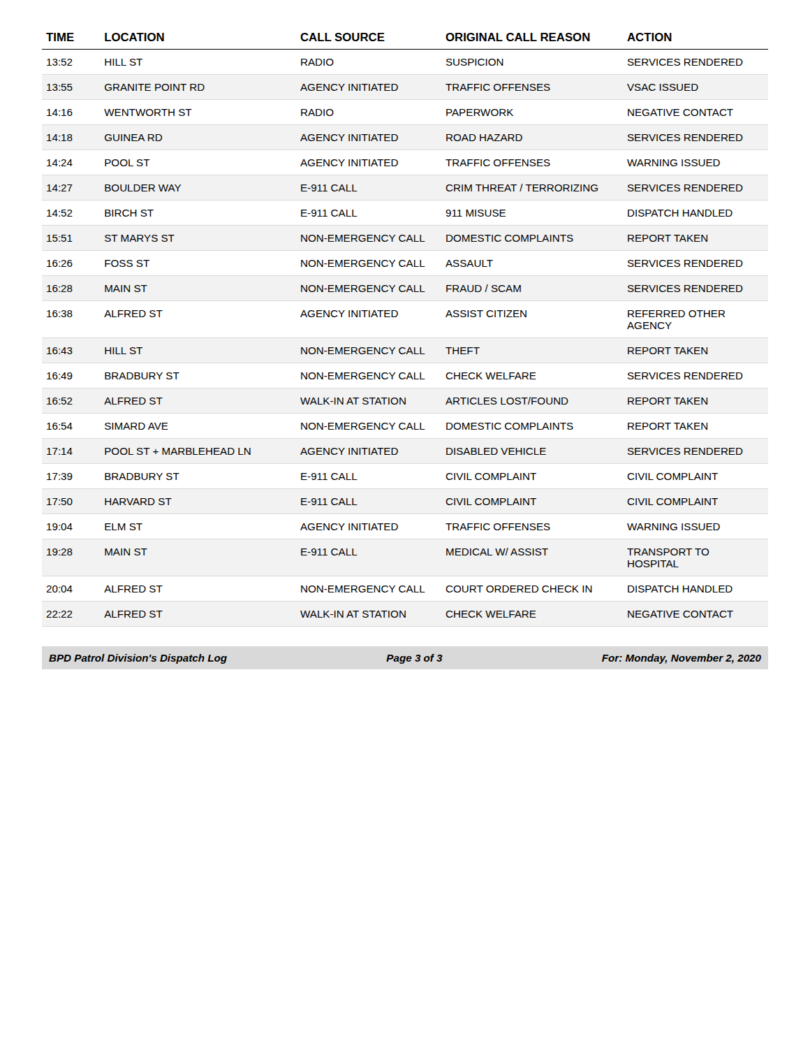| TIME | LOCATION | CALL SOURCE | ORIGINAL CALL REASON | ACTION |
| --- | --- | --- | --- | --- |
| 13:52 | HILL ST | RADIO | SUSPICION | SERVICES RENDERED |
| 13:55 | GRANITE POINT RD | AGENCY INITIATED | TRAFFIC OFFENSES | VSAC ISSUED |
| 14:16 | WENTWORTH ST | RADIO | PAPERWORK | NEGATIVE CONTACT |
| 14:18 | GUINEA RD | AGENCY INITIATED | ROAD HAZARD | SERVICES RENDERED |
| 14:24 | POOL ST | AGENCY INITIATED | TRAFFIC OFFENSES | WARNING ISSUED |
| 14:27 | BOULDER WAY | E-911 CALL | CRIM THREAT / TERRORIZING | SERVICES RENDERED |
| 14:52 | BIRCH ST | E-911 CALL | 911 MISUSE | DISPATCH HANDLED |
| 15:51 | ST MARYS ST | NON-EMERGENCY CALL | DOMESTIC COMPLAINTS | REPORT TAKEN |
| 16:26 | FOSS ST | NON-EMERGENCY CALL | ASSAULT | SERVICES RENDERED |
| 16:28 | MAIN ST | NON-EMERGENCY CALL | FRAUD / SCAM | SERVICES RENDERED |
| 16:38 | ALFRED ST | AGENCY INITIATED | ASSIST CITIZEN | REFERRED OTHER AGENCY |
| 16:43 | HILL ST | NON-EMERGENCY CALL | THEFT | REPORT TAKEN |
| 16:49 | BRADBURY ST | NON-EMERGENCY CALL | CHECK WELFARE | SERVICES RENDERED |
| 16:52 | ALFRED ST | WALK-IN AT STATION | ARTICLES LOST/FOUND | REPORT TAKEN |
| 16:54 | SIMARD AVE | NON-EMERGENCY CALL | DOMESTIC COMPLAINTS | REPORT TAKEN |
| 17:14 | POOL ST + MARBLEHEAD LN | AGENCY INITIATED | DISABLED VEHICLE | SERVICES RENDERED |
| 17:39 | BRADBURY ST | E-911 CALL | CIVIL COMPLAINT | CIVIL COMPLAINT |
| 17:50 | HARVARD ST | E-911 CALL | CIVIL COMPLAINT | CIVIL COMPLAINT |
| 19:04 | ELM ST | AGENCY INITIATED | TRAFFIC OFFENSES | WARNING ISSUED |
| 19:28 | MAIN ST | E-911 CALL | MEDICAL W/ ASSIST | TRANSPORT TO HOSPITAL |
| 20:04 | ALFRED ST | NON-EMERGENCY CALL | COURT ORDERED CHECK IN | DISPATCH HANDLED |
| 22:22 | ALFRED ST | WALK-IN AT STATION | CHECK WELFARE | NEGATIVE CONTACT |
BPD Patrol Division's Dispatch Log Page 3 of 3 For: Monday, November 2, 2020